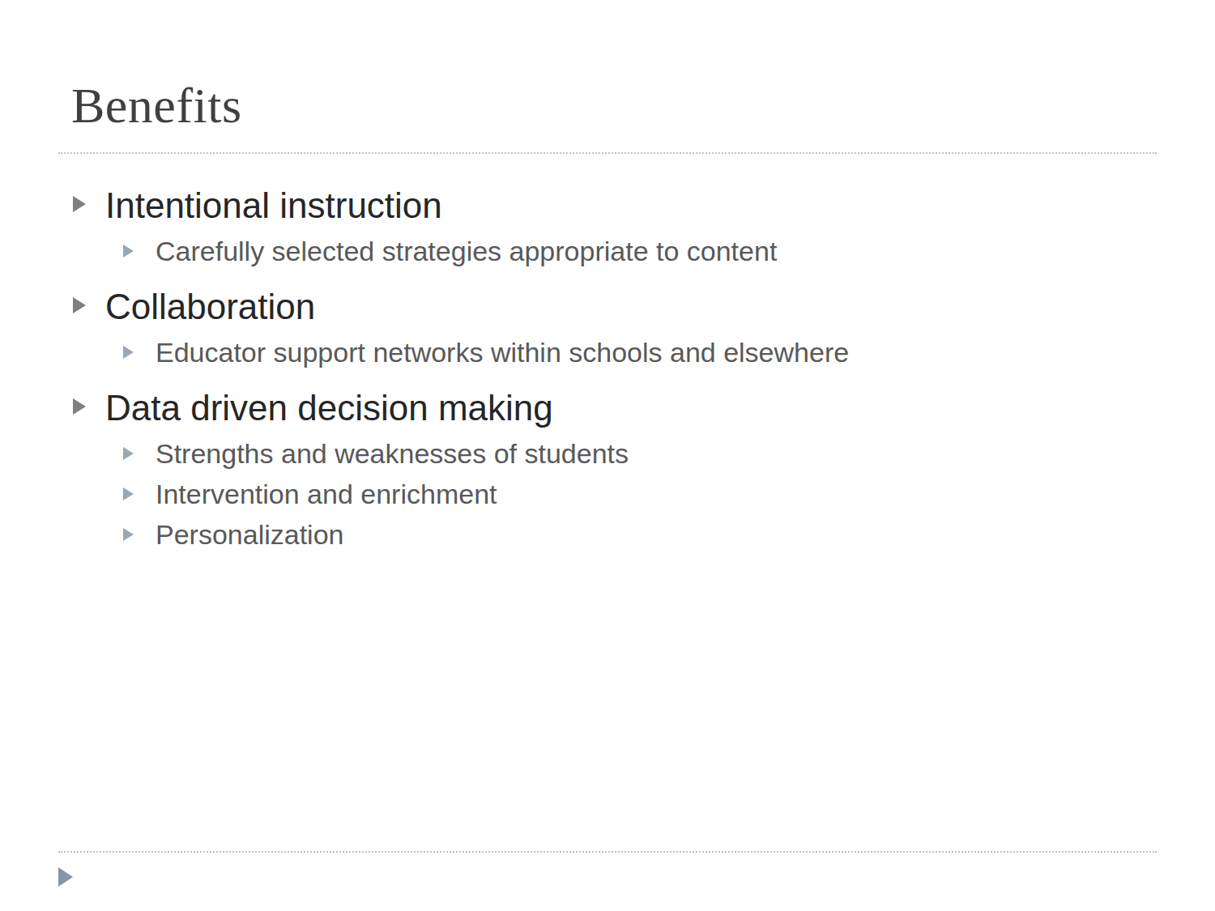Benefits
Intentional instruction
Carefully selected strategies appropriate to content
Collaboration
Educator support networks within schools and elsewhere
Data driven decision making
Strengths and weaknesses of students
Intervention and enrichment
Personalization